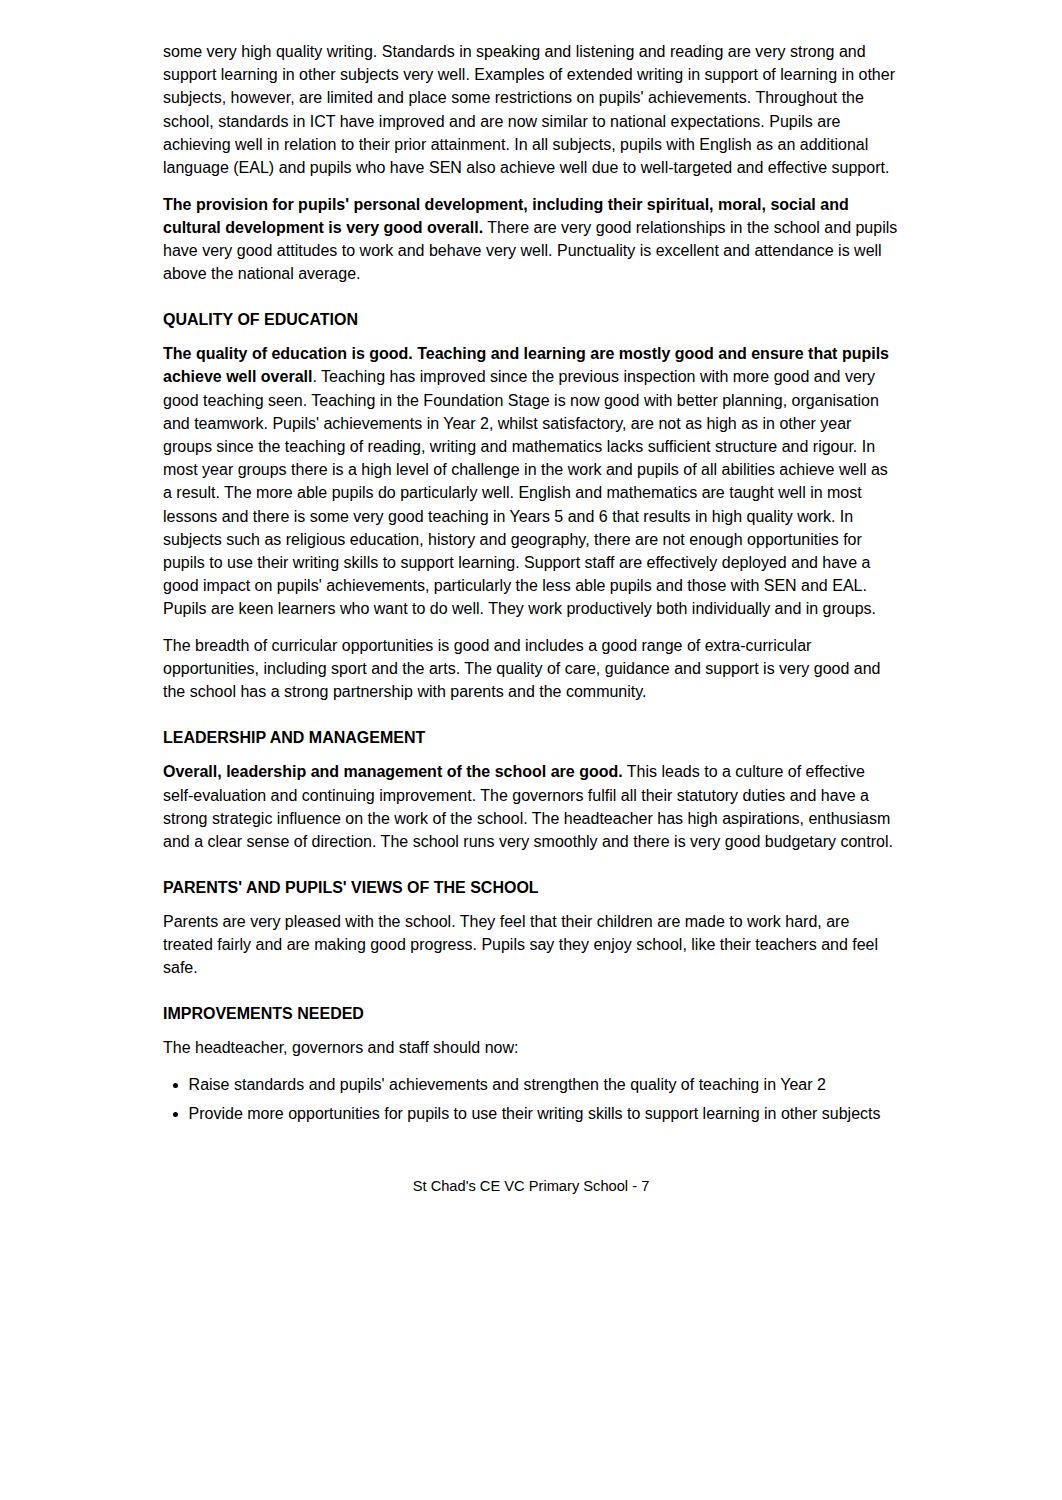some very high quality writing. Standards in speaking and listening and reading are very strong and support learning in other subjects very well. Examples of extended writing in support of learning in other subjects, however, are limited and place some restrictions on pupils' achievements. Throughout the school, standards in ICT have improved and are now similar to national expectations. Pupils are achieving well in relation to their prior attainment. In all subjects, pupils with English as an additional language (EAL) and pupils who have SEN also achieve well due to well-targeted and effective support.
The provision for pupils' personal development, including their spiritual, moral, social and cultural development is very good overall. There are very good relationships in the school and pupils have very good attitudes to work and behave very well. Punctuality is excellent and attendance is well above the national average.
Quality of education
The quality of education is good. Teaching and learning are mostly good and ensure that pupils achieve well overall. Teaching has improved since the previous inspection with more good and very good teaching seen. Teaching in the Foundation Stage is now good with better planning, organisation and teamwork. Pupils' achievements in Year 2, whilst satisfactory, are not as high as in other year groups since the teaching of reading, writing and mathematics lacks sufficient structure and rigour. In most year groups there is a high level of challenge in the work and pupils of all abilities achieve well as a result. The more able pupils do particularly well. English and mathematics are taught well in most lessons and there is some very good teaching in Years 5 and 6 that results in high quality work. In subjects such as religious education, history and geography, there are not enough opportunities for pupils to use their writing skills to support learning. Support staff are effectively deployed and have a good impact on pupils' achievements, particularly the less able pupils and those with SEN and EAL. Pupils are keen learners who want to do well. They work productively both individually and in groups.
The breadth of curricular opportunities is good and includes a good range of extra-curricular opportunities, including sport and the arts. The quality of care, guidance and support is very good and the school has a strong partnership with parents and the community.
Leadership and management
Overall, leadership and management of the school are good. This leads to a culture of effective self-evaluation and continuing improvement. The governors fulfil all their statutory duties and have a strong strategic influence on the work of the school. The headteacher has high aspirations, enthusiasm and a clear sense of direction. The school runs very smoothly and there is very good budgetary control.
Parents' and pupils' views of the school
Parents are very pleased with the school. They feel that their children are made to work hard, are treated fairly and are making good progress. Pupils say they enjoy school, like their teachers and feel safe.
Improvements needed
The headteacher, governors and staff should now:
Raise standards and pupils' achievements and strengthen the quality of teaching in Year 2
Provide more opportunities for pupils to use their writing skills to support learning in other subjects
St Chad's CE VC Primary School - 7